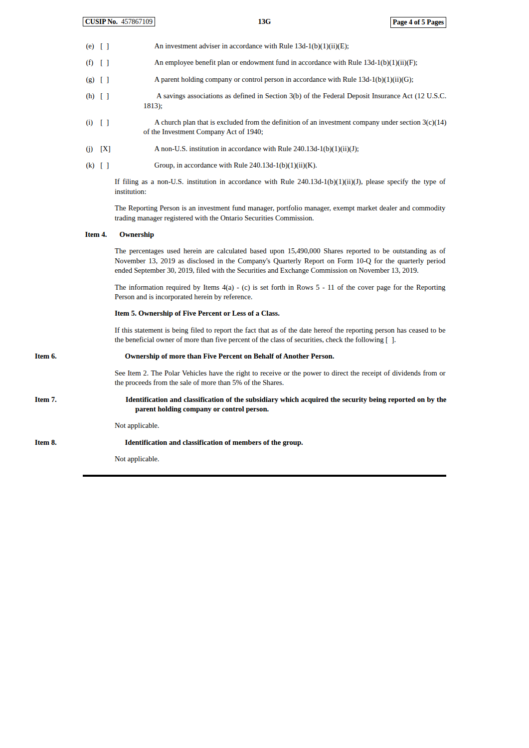| CUSIP No. 457867109 | 13G | Page 4 of 5 Pages |
(e)[ ] An investment adviser in accordance with Rule 13d-1(b)(1)(ii)(E);
(f)[ ] An employee benefit plan or endowment fund in accordance with Rule 13d-1(b)(1)(ii)(F);
(g)[ ] A parent holding company or control person in accordance with Rule 13d-1(b)(1)(ii)(G);
(h)[ ] A savings associations as defined in Section 3(b) of the Federal Deposit Insurance Act (12 U.S.C. 1813);
(i)[ ] A church plan that is excluded from the definition of an investment company under section 3(c)(14) of the Investment Company Act of 1940;
(j)[X] A non-U.S. institution in accordance with Rule 240.13d-1(b)(1)(ii)(J);
(k)[ ] Group, in accordance with Rule 240.13d-1(b)(1)(ii)(K).
If filing as a non-U.S. institution in accordance with Rule 240.13d-1(b)(1)(ii)(J), please specify the type of institution:
The Reporting Person is an investment fund manager, portfolio manager, exempt market dealer and commodity trading manager registered with the Ontario Securities Commission.
Item 4. Ownership
The percentages used herein are calculated based upon 15,490,000 Shares reported to be outstanding as of November 13, 2019 as disclosed in the Company's Quarterly Report on Form 10-Q for the quarterly period ended September 30, 2019, filed with the Securities and Exchange Commission on November 13, 2019.
The information required by Items 4(a) - (c) is set forth in Rows 5 - 11 of the cover page for the Reporting Person and is incorporated herein by reference.
Item 5. Ownership of Five Percent or Less of a Class.
If this statement is being filed to report the fact that as of the date hereof the reporting person has ceased to be the beneficial owner of more than five percent of the class of securities, check the following [ ].
Item 6. Ownership of more than Five Percent on Behalf of Another Person.
See Item 2. The Polar Vehicles have the right to receive or the power to direct the receipt of dividends from or the proceeds from the sale of more than 5% of the Shares.
Item 7. Identification and classification of the subsidiary which acquired the security being reported on by the parent holding company or control person.
Not applicable.
Item 8. Identification and classification of members of the group.
Not applicable.